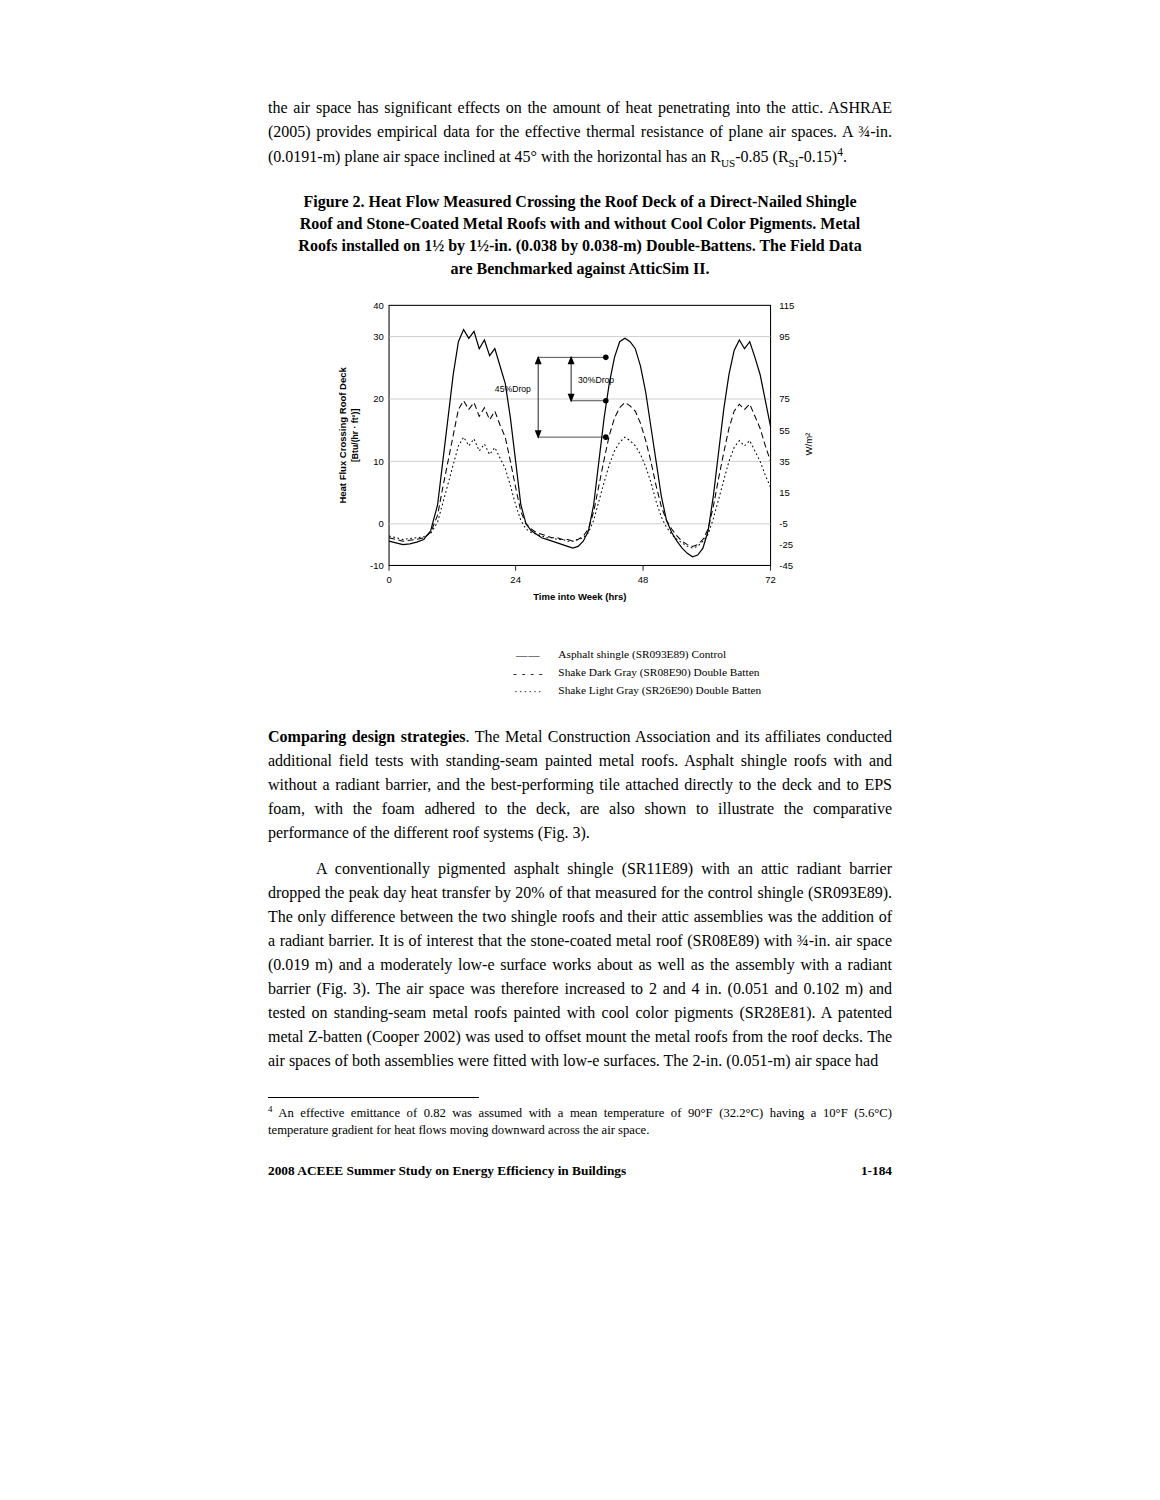the air space has significant effects on the amount of heat penetrating into the attic. ASHRAE (2005) provides empirical data for the effective thermal resistance of plane air spaces. A ¾-in. (0.0191-m) plane air space inclined at 45° with the horizontal has an RUS-0.85 (RSI-0.15)4.
Figure 2. Heat Flow Measured Crossing the Roof Deck of a Direct-Nailed Shingle
Roof and Stone-Coated Metal Roofs with and without Cool Color Pigments. Metal
Roofs installed on 1½ by 1½-in. (0.038 by 0.038-m) Double-Battens. The Field Data
are Benchmarked against AtticSim II.
40 30 20 10 0 -10 115 95 75 55 35 15 -5 -25 -45 W/m² Heat Flux Crossing Roof Deck [Btu/(hr · ft²)] 0 24 48 72 Time into Week (hrs) 30%Drop 45%Drop
——Asphalt shingle (SR093E89) Control
- - - -Shake Dark Gray (SR08E90) Double Batten
······Shake Light Gray (SR26E90) Double Batten
Comparing design strategies. The Metal Construction Association and its affiliates conducted additional field tests with standing-seam painted metal roofs. Asphalt shingle roofs with and without a radiant barrier, and the best-performing tile attached directly to the deck and to EPS foam, with the foam adhered to the deck, are also shown to illustrate the comparative performance of the different roof systems (Fig. 3).
A conventionally pigmented asphalt shingle (SR11E89) with an attic radiant barrier dropped the peak day heat transfer by 20% of that measured for the control shingle (SR093E89). The only difference between the two shingle roofs and their attic assemblies was the addition of a radiant barrier. It is of interest that the stone-coated metal roof (SR08E89) with ¾-in. air space (0.019 m) and a moderately low-e surface works about as well as the assembly with a radiant barrier (Fig. 3). The air space was therefore increased to 2 and 4 in. (0.051 and 0.102 m) and tested on standing-seam metal roofs painted with cool color pigments (SR28E81). A patented metal Z-batten (Cooper 2002) was used to offset mount the metal roofs from the roof decks. The air spaces of both assemblies were fitted with low-e surfaces. The 2-in. (0.051-m) air space had
4 An effective emittance of 0.82 was assumed with a mean temperature of 90°F (32.2°C) having a 10°F (5.6°C) temperature gradient for heat flows moving downward across the air space.
2008 ACEEE Summer Study on Energy Efficiency in Buildings 1-184